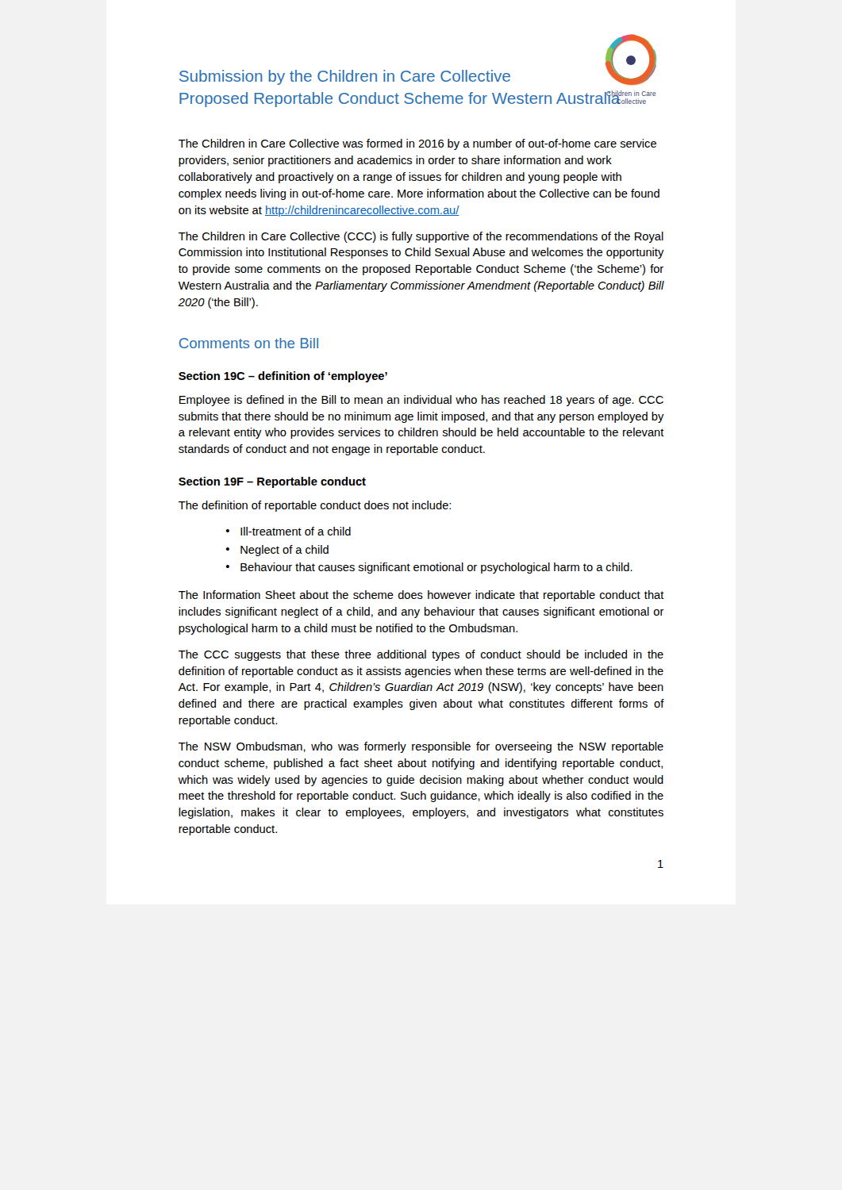Children in Care
Collective
Submission by the Children in Care Collective Proposed Reportable Conduct Scheme for Western Australia
The Children in Care Collective was formed in 2016 by a number of out-of-home care service providers, senior practitioners and academics in order to share information and work collaboratively and proactively on a range of issues for children and young people with complex needs living in out-of-home care. More information about the Collective can be found on its website at http://childrenincarecollective.com.au/
The Children in Care Collective (CCC) is fully supportive of the recommendations of the Royal Commission into Institutional Responses to Child Sexual Abuse and welcomes the opportunity to provide some comments on the proposed Reportable Conduct Scheme (‘the Scheme’) for Western Australia and the Parliamentary Commissioner Amendment (Reportable Conduct) Bill 2020 (‘the Bill’).
Comments on the Bill
Section 19C – definition of ‘employee’
Employee is defined in the Bill to mean an individual who has reached 18 years of age. CCC submits that there should be no minimum age limit imposed, and that any person employed by a relevant entity who provides services to children should be held accountable to the relevant standards of conduct and not engage in reportable conduct.
Section 19F – Reportable conduct
The definition of reportable conduct does not include:
Ill-treatment of a child
Neglect of a child
Behaviour that causes significant emotional or psychological harm to a child.
The Information Sheet about the scheme does however indicate that reportable conduct that includes significant neglect of a child, and any behaviour that causes significant emotional or psychological harm to a child must be notified to the Ombudsman.
The CCC suggests that these three additional types of conduct should be included in the definition of reportable conduct as it assists agencies when these terms are well-defined in the Act. For example, in Part 4, Children’s Guardian Act 2019 (NSW), ‘key concepts’ have been defined and there are practical examples given about what constitutes different forms of reportable conduct.
The NSW Ombudsman, who was formerly responsible for overseeing the NSW reportable conduct scheme, published a fact sheet about notifying and identifying reportable conduct, which was widely used by agencies to guide decision making about whether conduct would meet the threshold for reportable conduct. Such guidance, which ideally is also codified in the legislation, makes it clear to employees, employers, and investigators what constitutes reportable conduct.
1